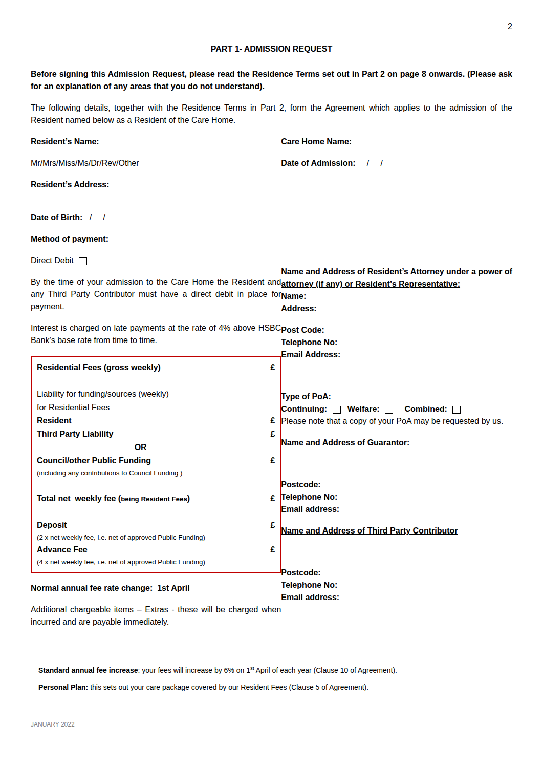2
PART 1- ADMISSION REQUEST
Before signing this Admission Request, please read the Residence Terms set out in Part 2 on page 8 onwards. (Please ask for an explanation of any areas that you do not understand).
The following details, together with the Residence Terms in Part 2, form the Agreement which applies to the admission of the Resident named below as a Resident of the Care Home.
| Resident’s Name: Mr/Mrs/Miss/Ms/Dr/Rev/Other Resident’s Address: Date of Birth: / / Method of payment: Direct Debit By the time of your admission to the Care Home the Resident and any Third Party Contributor must have a direct debit in place for payment. Interest is charged on late payments at the rate of 4% above HSBC Bank’s base rate from time to time. / Residential Fees (gross weekly) / £ / / Liability for funding/sources (weekly) / / / for Residential Fees / / / Resident / £ / / Third Party Liability / £ / / OR / / / Council/other Public Funding / £ / / (including any contributions to Council Funding ) / / Total net weekly fee ( being Resident Fees ) / £ / / Deposit / £ / / (2 x net weekly fee, i.e. net of approved Public Funding) / / Advance Fee / £ / / (4 x net weekly fee, i.e. net of approved Public Funding) / Normal annual fee rate change: 1st April Additional chargeable items – Extras - these will be charged when incurred and are payable immediately. | Care Home Name: Date of Admission: / / Name and Address of Resident’s Attorney under a power of attorney (if any) or Resident’s Representative: Name: Address: Post Code: Telephone No: Email Address: Type of PoA: Continuing: Welfare: Combined: Please note that a copy of your PoA may be requested by us. Name and Address of Guarantor: Postcode: Telephone No: Email address: Name and Address of Third Party Contributor Postcode: Telephone No: Email address: |
Standard annual fee increase: your fees will increase by 6% on 1st April of each year (Clause 10 of Agreement).
Personal Plan: this sets out your care package covered by our Resident Fees (Clause 5 of Agreement).
JANUARY 2022